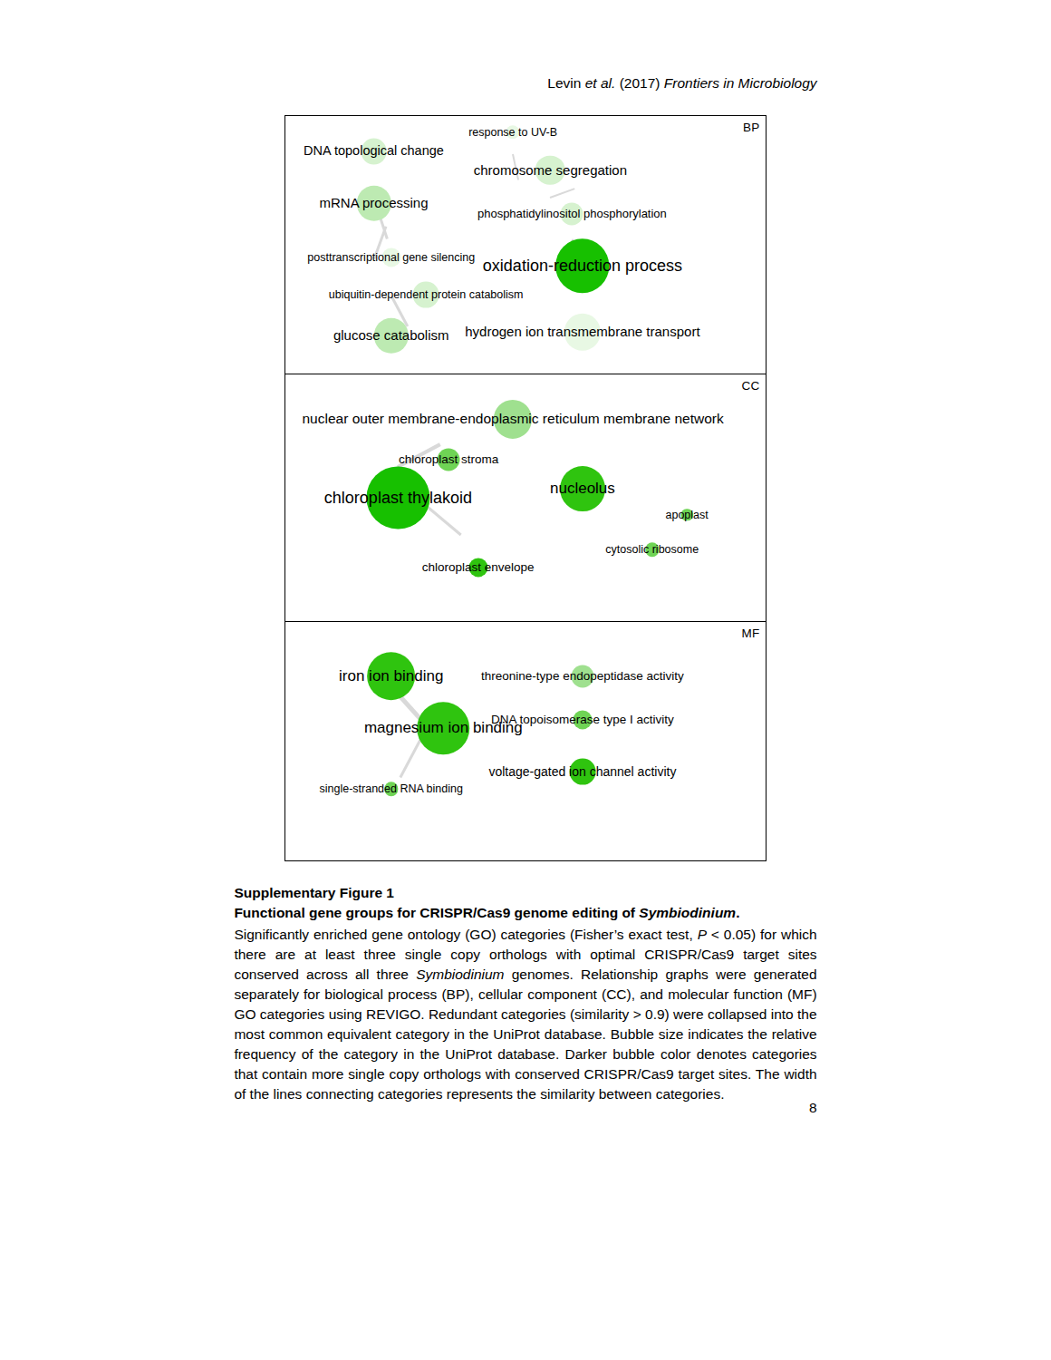Levin et al. (2017) Frontiers in Microbiology
BP
DNA topological change
mRNA processing
posttranscriptional gene silencing
ubiquitin-dependent protein catabolism
glucose catabolism
response to UV-B
chromosome segregation
phosphatidylinositol phosphorylation
oxidation-reduction process
hydrogen ion transmembrane transport
CC
nuclear outer membrane-endoplasmic reticulum membrane network
chloroplast stroma
chloroplast thylakoid
nucleolus
apoplast
cytosolic ribosome
chloroplast envelope
MF
iron ion binding
magnesium ion binding
single-stranded RNA binding
threonine-type endopeptidase activity
DNA topoisomerase type I activity
voltage-gated ion channel activity
Supplementary Figure 1
Functional gene groups for CRISPR/Cas9 genome editing of Symbiodinium.
Significantly enriched gene ontology (GO) categories (Fisher’s exact test, P < 0.05) for which there are at least three single copy orthologs with optimal CRISPR/Cas9 target sites conserved across all three Symbiodinium genomes. Relationship graphs were generated separately for biological process (BP), cellular component (CC), and molecular function (MF) GO categories using REVIGO. Redundant categories (similarity > 0.9) were collapsed into the most common equivalent category in the UniProt database. Bubble size indicates the relative frequency of the category in the UniProt database. Darker bubble color denotes categories that contain more single copy orthologs with conserved CRISPR/Cas9 target sites. The width of the lines connecting categories represents the similarity between categories.
8